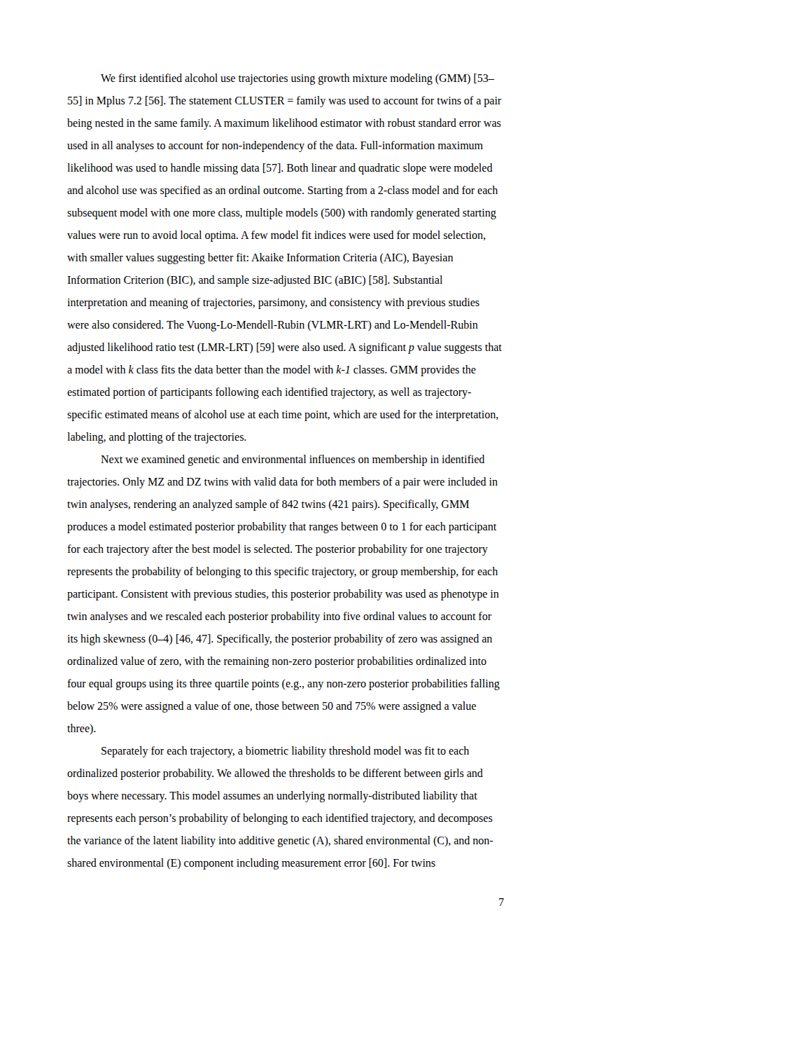We first identified alcohol use trajectories using growth mixture modeling (GMM) [53–55] in Mplus 7.2 [56]. The statement CLUSTER = family was used to account for twins of a pair being nested in the same family. A maximum likelihood estimator with robust standard error was used in all analyses to account for non-independency of the data. Full-information maximum likelihood was used to handle missing data [57]. Both linear and quadratic slope were modeled and alcohol use was specified as an ordinal outcome. Starting from a 2-class model and for each subsequent model with one more class, multiple models (500) with randomly generated starting values were run to avoid local optima. A few model fit indices were used for model selection, with smaller values suggesting better fit: Akaike Information Criteria (AIC), Bayesian Information Criterion (BIC), and sample size-adjusted BIC (aBIC) [58]. Substantial interpretation and meaning of trajectories, parsimony, and consistency with previous studies were also considered. The Vuong-Lo-Mendell-Rubin (VLMR-LRT) and Lo-Mendell-Rubin adjusted likelihood ratio test (LMR-LRT) [59] were also used. A significant p value suggests that a model with k class fits the data better than the model with k-1 classes. GMM provides the estimated portion of participants following each identified trajectory, as well as trajectory-specific estimated means of alcohol use at each time point, which are used for the interpretation, labeling, and plotting of the trajectories.
Next we examined genetic and environmental influences on membership in identified trajectories. Only MZ and DZ twins with valid data for both members of a pair were included in twin analyses, rendering an analyzed sample of 842 twins (421 pairs). Specifically, GMM produces a model estimated posterior probability that ranges between 0 to 1 for each participant for each trajectory after the best model is selected. The posterior probability for one trajectory represents the probability of belonging to this specific trajectory, or group membership, for each participant. Consistent with previous studies, this posterior probability was used as phenotype in twin analyses and we rescaled each posterior probability into five ordinal values to account for its high skewness (0–4) [46, 47]. Specifically, the posterior probability of zero was assigned an ordinalized value of zero, with the remaining non-zero posterior probabilities ordinalized into four equal groups using its three quartile points (e.g., any non-zero posterior probabilities falling below 25% were assigned a value of one, those between 50 and 75% were assigned a value three).
Separately for each trajectory, a biometric liability threshold model was fit to each ordinalized posterior probability. We allowed the thresholds to be different between girls and boys where necessary. This model assumes an underlying normally-distributed liability that represents each person’s probability of belonging to each identified trajectory, and decomposes the variance of the latent liability into additive genetic (A), shared environmental (C), and non-shared environmental (E) component including measurement error [60]. For twins
7